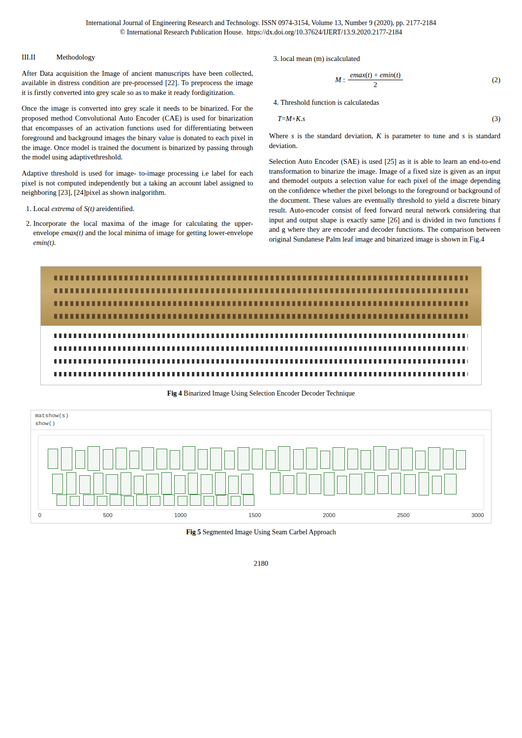International Journal of Engineering Research and Technology. ISSN 0974-3154, Volume 13, Number 9 (2020), pp. 2177-2184
© International Research Publication House. https://dx.doi.org/10.37624/IJERT/13.9.2020.2177-2184
III.II Methodology
After Data acquisition the Image of ancient manuscripts have been collected, available in distress condition are pre-processed [22]. To preprocess the image it is firstly converted into grey scale so as to make it ready fordigitization.
Once the image is converted into grey scale it needs to be binarized. For the proposed method Convolutional Auto Encoder (CAE) is used for binarization that encompasses of an activation functions used for differentiating between foreground and background images the binary value is donated to each pixel in the image. Once model is trained the document is binarized by passing through the model using adaptivethreshold.
Adaptive threshold is used for image- to-image processing i.e label for each pixel is not computed independently but a taking an account label assigned to neighboring [23], [24]pixel as shown inalgorithm.
Local extrema of S(t) areidentified.
Incorporate the local maxima of the image for calculating the upper-envelope emax(t) and the local minima of image for getting lower-envelope emin(t).
local mean (m) iscalculated
M : emax(t) + emin(t) 2
(2)
Threshold function is calculatedas
T=M+K.s (3)
Where s is the standard deviation, K is parameter to tune and s is standard deviation.
Selection Auto Encoder (SAE) is used [25] as it is able to learn an end-to-end transformation to binarize the image. Image of a fixed size is given as an input and themodel outputs a selection value for each pixel of the image depending on the confidence whether the pixel belongs to the foreground or background of the document. These values are eventually threshold to yield a discrete binary result. Auto-encoder consist of feed forward neural network considering that input and output shape is exactly same [26] and is divided in two functions f and g where they are encoder and decoder functions. The comparison between original Sundanese Palm leaf image and binarized image is shown in Fig.4
Fig 4 Binarized Image Using Selection Encoder Decoder Technique
matshow(s)
show()
0 500 1000 1500 2000 2500 3000
Fig 5 Segmented Image Using Seam Carbel Approach
2180